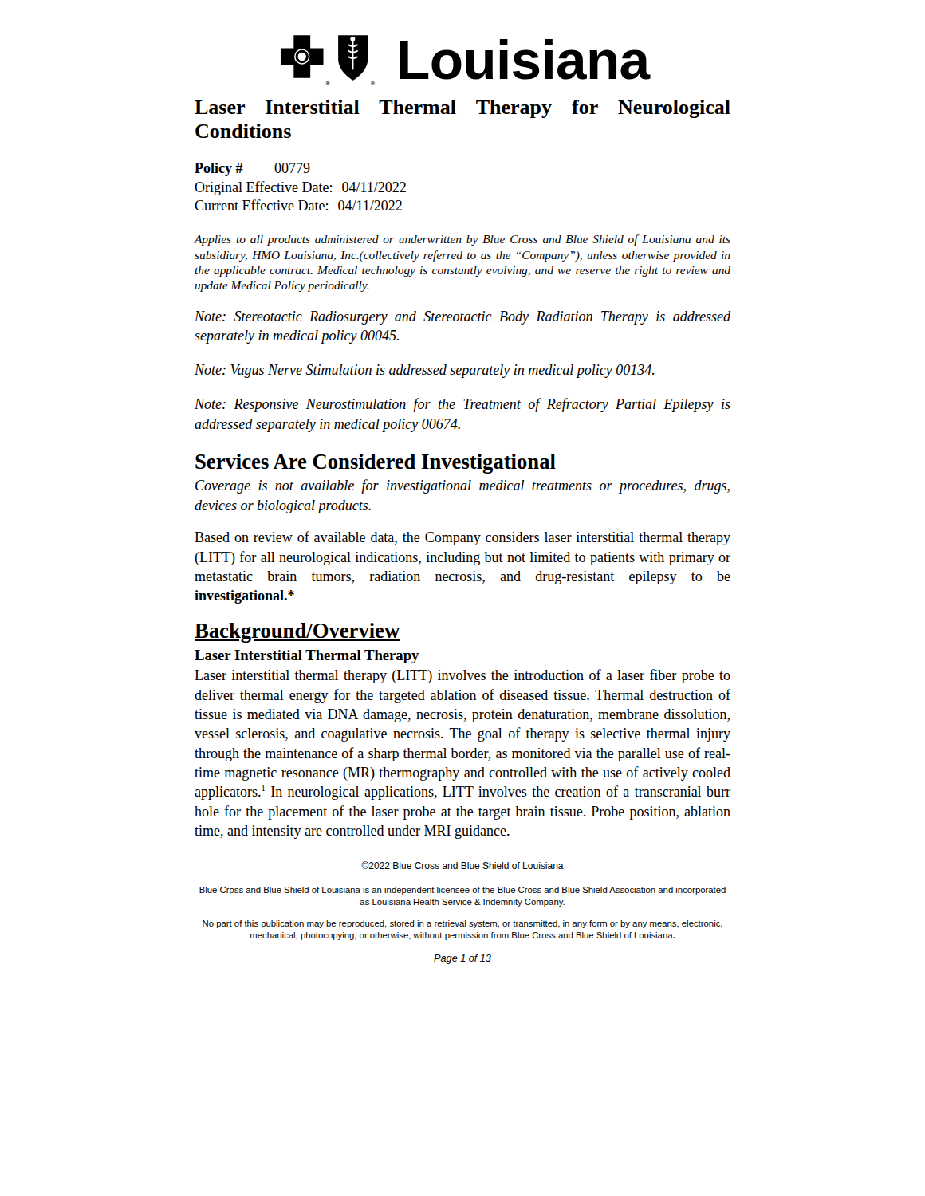® ® Louisiana
Laser Interstitial Thermal Therapy for Neurological Conditions
Policy # 00779 Original Effective Date: 04/11/2022 Current Effective Date: 04/11/2022
Applies to all products administered or underwritten by Blue Cross and Blue Shield of Louisiana and its subsidiary, HMO Louisiana, Inc.(collectively referred to as the “Company”), unless otherwise provided in the applicable contract. Medical technology is constantly evolving, and we reserve the right to review and update Medical Policy periodically.
Note: Stereotactic Radiosurgery and Stereotactic Body Radiation Therapy is addressed separately in medical policy 00045.
Note: Vagus Nerve Stimulation is addressed separately in medical policy 00134.
Note: Responsive Neurostimulation for the Treatment of Refractory Partial Epilepsy is addressed separately in medical policy 00674.
Services Are Considered Investigational
Coverage is not available for investigational medical treatments or procedures, drugs, devices or biological products.
Based on review of available data, the Company considers laser interstitial thermal therapy (LITT) for all neurological indications, including but not limited to patients with primary or metastatic brain tumors, radiation necrosis, and drug-resistant epilepsy to be investigational.*
Background/Overview
Laser Interstitial Thermal Therapy
Laser interstitial thermal therapy (LITT) involves the introduction of a laser fiber probe to deliver thermal energy for the targeted ablation of diseased tissue. Thermal destruction of tissue is mediated via DNA damage, necrosis, protein denaturation, membrane dissolution, vessel sclerosis, and coagulative necrosis. The goal of therapy is selective thermal injury through the maintenance of a sharp thermal border, as monitored via the parallel use of real-time magnetic resonance (MR) thermography and controlled with the use of actively cooled applicators.1 In neurological applications, LITT involves the creation of a transcranial burr hole for the placement of the laser probe at the target brain tissue. Probe position, ablation time, and intensity are controlled under MRI guidance.
©2022 Blue Cross and Blue Shield of Louisiana
Blue Cross and Blue Shield of Louisiana is an independent licensee of the Blue Cross and Blue Shield Association and incorporated as Louisiana Health Service & Indemnity Company.
No part of this publication may be reproduced, stored in a retrieval system, or transmitted, in any form or by any means, electronic, mechanical, photocopying, or otherwise, without permission from Blue Cross and Blue Shield of Louisiana.
Page 1 of 13